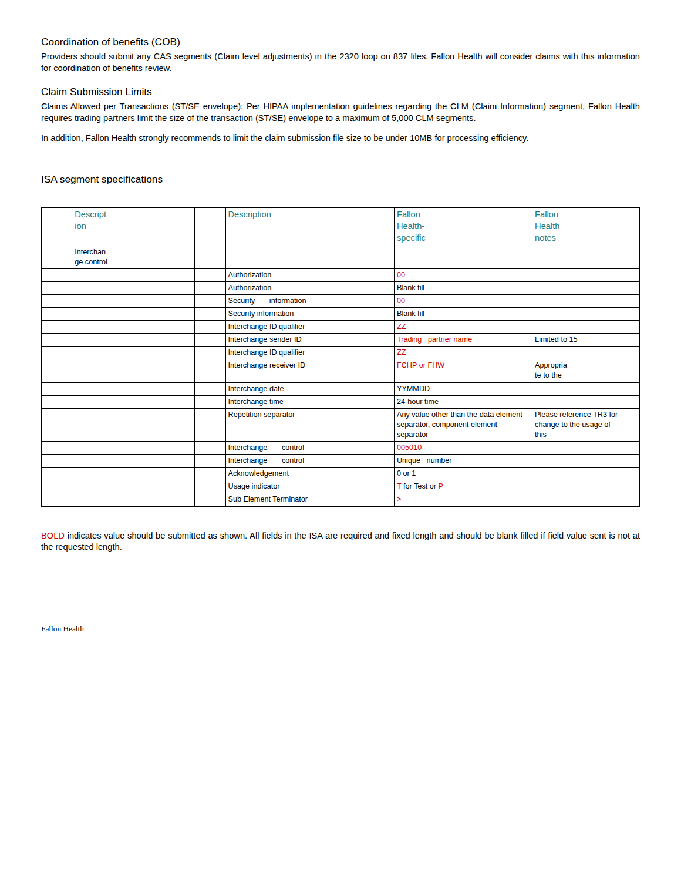Coordination of benefits (COB)
Providers should submit any CAS segments (Claim level adjustments) in the 2320 loop on 837 files. Fallon Health will consider claims with this information for coordination of benefits review.
Claim Submission Limits
Claims Allowed per Transactions (ST/SE envelope): Per HIPAA implementation guidelines regarding the CLM (Claim Information) segment, Fallon Health requires trading partners limit the size of the transaction (ST/SE) envelope to a maximum of 5,000 CLM segments.
In addition, Fallon Health strongly recommends to limit the claim submission file size to be under 10MB for processing efficiency.
ISA segment specifications
| | Descript ion | | | Description | Fallon Health- specific | Fallon Health notes |
| --- | --- | --- | --- | --- | --- | --- |
| | Interchan ge control | | | | | |
| | | | | Authorization | 00 | |
| | | | | Authorization | Blank fill | |
| | | | | Security information | 00 | |
| | | | | Security information | Blank fill | |
| | | | | Interchange ID qualifier | ZZ | |
| | | | | Interchange sender ID | Trading partner name | Limited to 15 |
| | | | | Interchange ID qualifier | ZZ | |
| | | | | Interchange receiver ID | FCHP or FHW | Appropria te to the |
| | | | | Interchange date | YYMMDD | |
| | | | | Interchange time | 24-hour time | |
| | | | | Repetition separator | Any value other than the data element separator, component element separator | Please reference TR3 for change to the usage of this |
| | | | | Interchange control | 005010 | |
| | | | | Interchange control | Unique number | |
| | | | | Acknowledgement | 0 or 1 | |
| | | | | Usage indicator | T for Test or P | |
| | | | | Sub Element Terminator | > | |
BOLD indicates value should be submitted as shown. All fields in the ISA are required and fixed length and should be blank filled if field value sent is not at the requested length.
Fallon Health